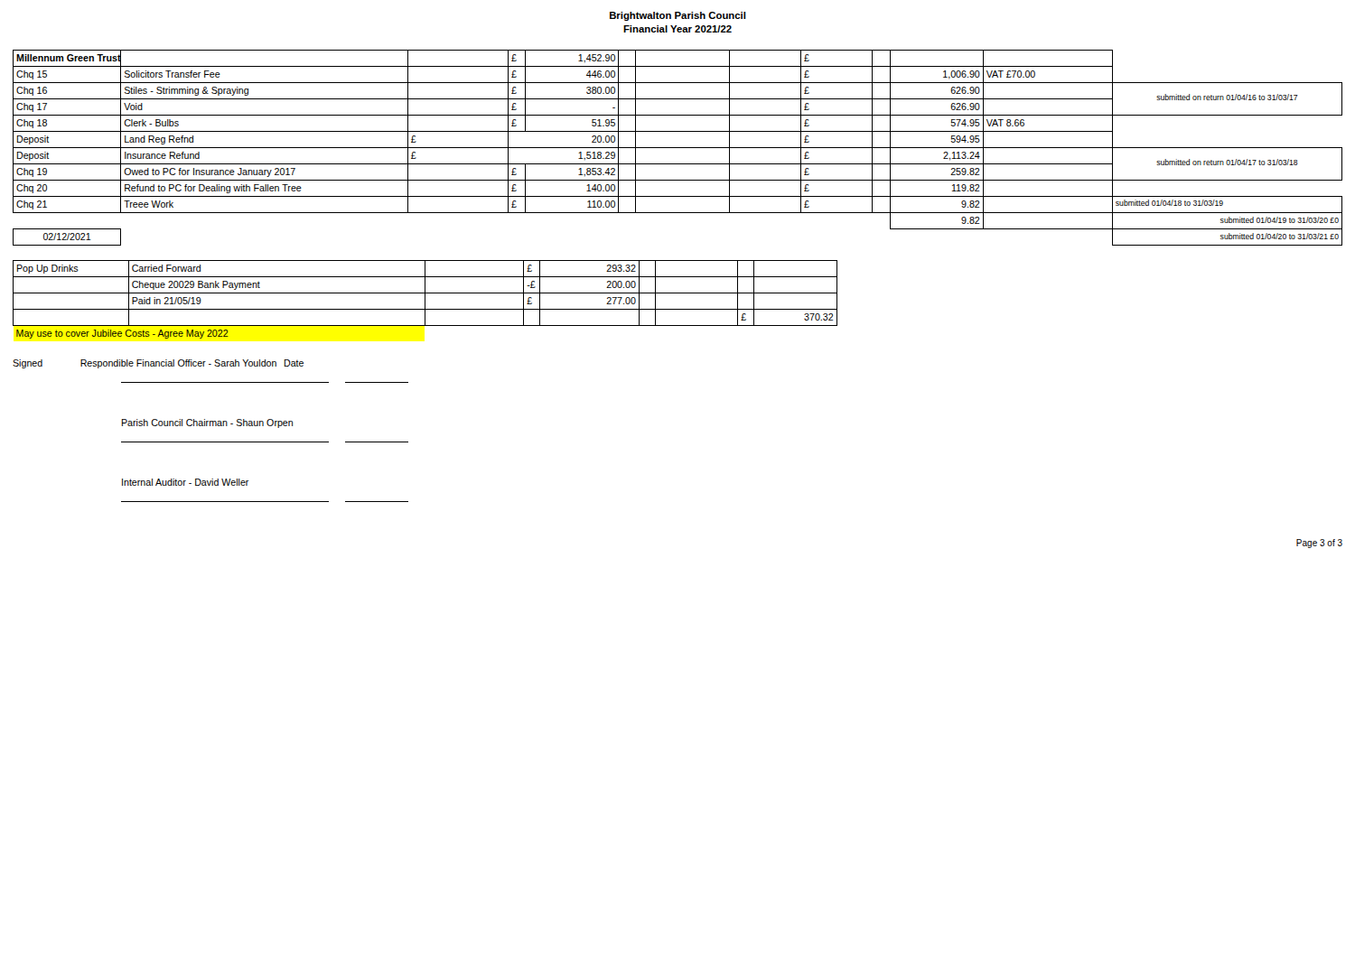Brightwalton Parish Council
Financial Year 2021/22
| Millennum Green Trustee Account | | | £ | 1,452.90 | | | | £ | | | | |
| Chq 15 | Solicitors Transfer Fee | | £ | 446.00 | | | | £ | | 1,006.90 | VAT £70.00 | |
| Chq 16 | Stiles - Strimming & Spraying | | £ | 380.00 | | | | £ | | 626.90 | | submitted on return 01/04/16 to 31/03/17 |
| Chq 17 | Void | | £ | - | | | | £ | | 626.90 | |
| Chq 18 | Clerk - Bulbs | | £ | 51.95 | | | | £ | | 574.95 | VAT 8.66 | |
| Deposit | Land Reg Refnd | £ | 20.00 | | | | £ | | 594.95 | | |
| Deposit | Insurance Refund | £ | 1,518.29 | | | | £ | | 2,113.24 | | submitted on return 01/04/17 to 31/03/18 |
| Chq 19 | Owed to PC for Insurance January 2017 | | £ | 1,853.42 | | | | £ | | 259.82 | |
| Chq 20 | Refund to PC for Dealing with Fallen Tree | | £ | 140.00 | | | | £ | | 119.82 | | |
| Chq 21 | Treee Work | | £ | 110.00 | | | | £ | | 9.82 | | submitted 01/04/18 to 31/03/19 |
| | 9.82 | | submitted 01/04/19 to 31/03/20 £0 |
| 02/12/2021 | | submitted 01/04/20 to 31/03/21 £0 |
| Pop Up Drinks | Carried Forward | | £ | 293.32 | | | | |
| | Cheque 20029 Bank Payment | | -£ | 200.00 | | | | |
| | Paid in 21/05/19 | | £ | 277.00 | | | | |
| | | | | | | | £ | 370.32 |
| May use to cover Jubilee Costs - Agree May 2022 | |
Signed Respondible Financial Officer - Sarah Youldon
Date
Parish Council Chairman - Shaun Orpen
Internal Auditor - David Weller
Page 3 of 3